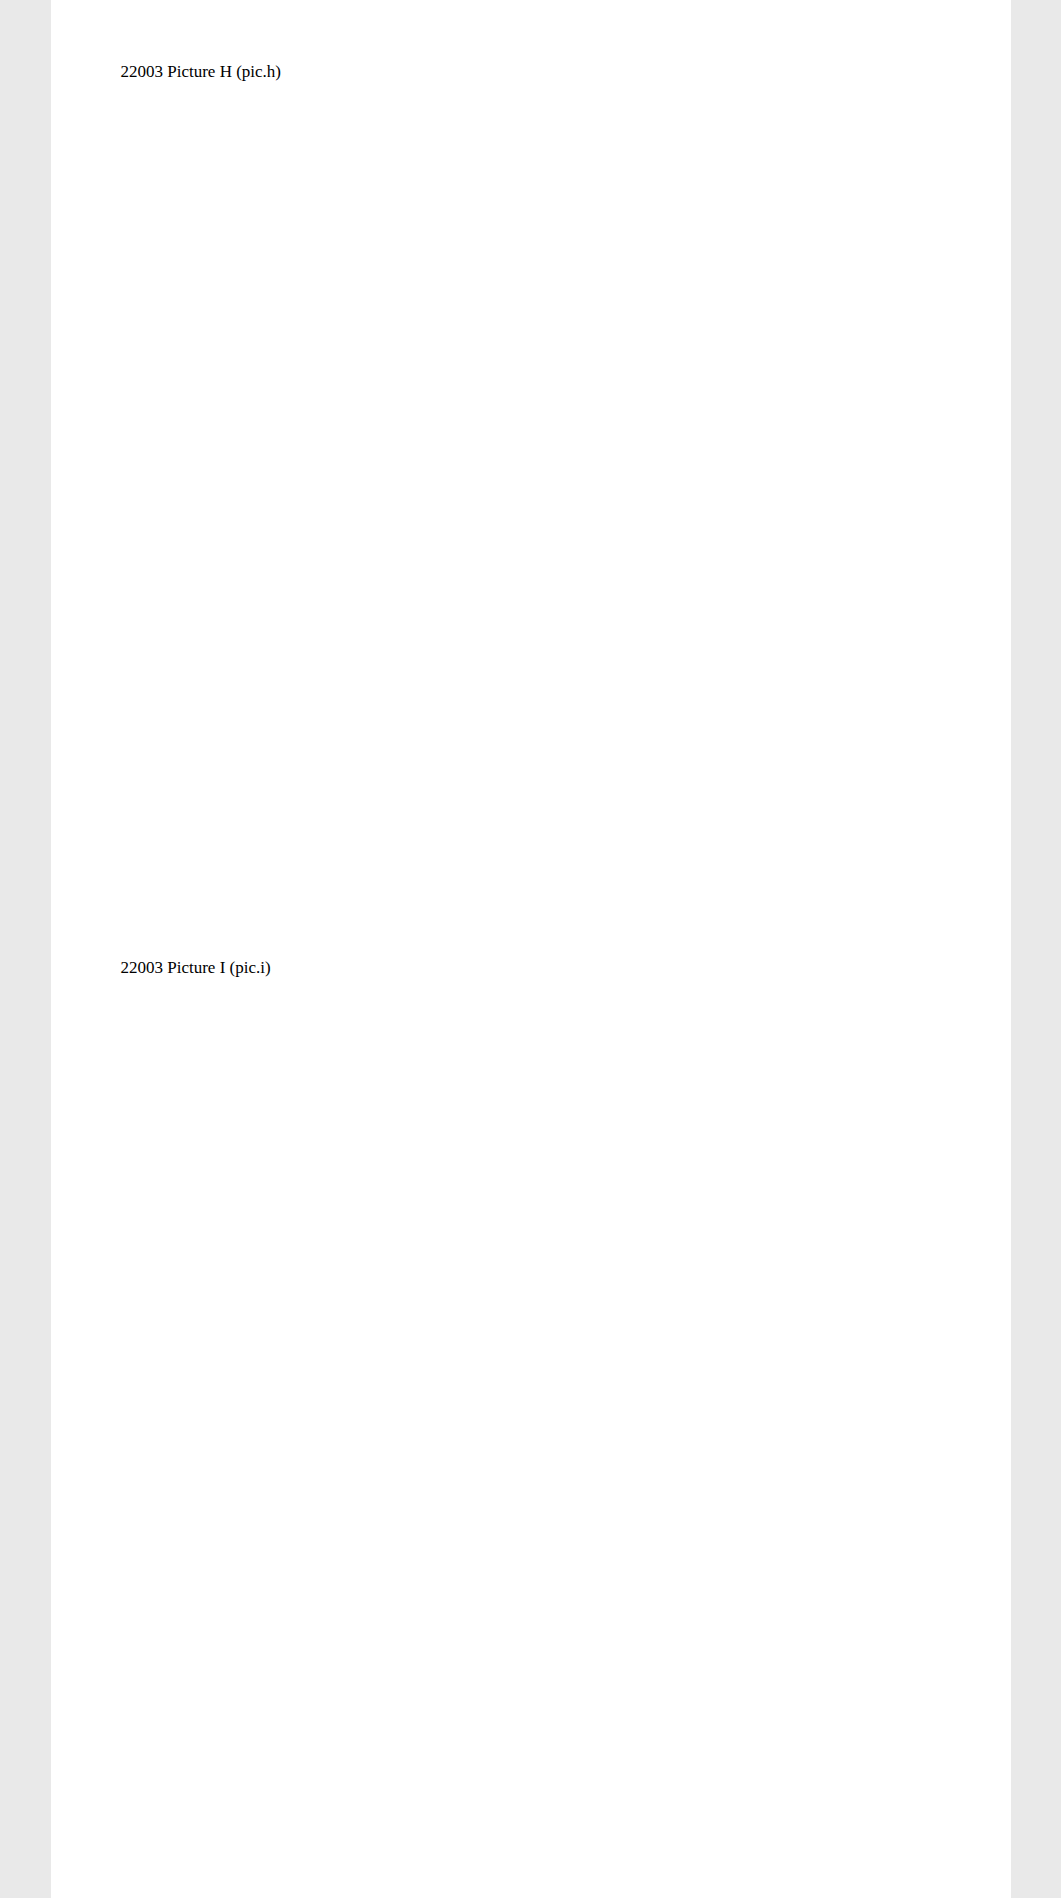22003 Picture H (pic.h)
22003 Picture I (pic.i)